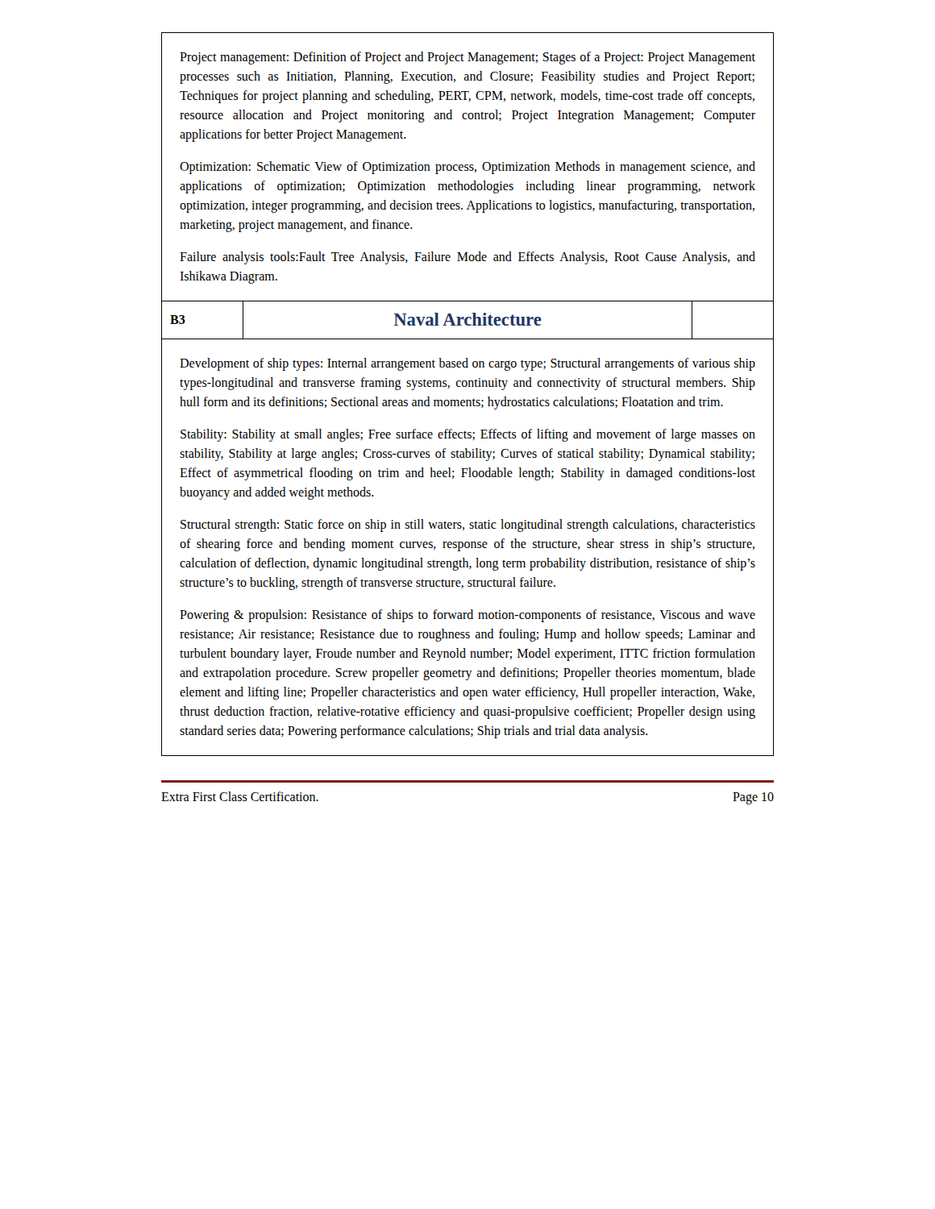Project management: Definition of Project and Project Management; Stages of a Project: Project Management processes such as Initiation, Planning, Execution, and Closure; Feasibility studies and Project Report; Techniques for project planning and scheduling, PERT, CPM, network, models, time-cost trade off concepts, resource allocation and Project monitoring and control; Project Integration Management; Computer applications for better Project Management.
Optimization: Schematic View of Optimization process, Optimization Methods in management science, and applications of optimization; Optimization methodologies including linear programming, network optimization, integer programming, and decision trees. Applications to logistics, manufacturing, transportation, marketing, project management, and finance.
Failure analysis tools:Fault Tree Analysis, Failure Mode and Effects Analysis, Root Cause Analysis, and Ishikawa Diagram.
| B3 | Naval Architecture | |
Development of ship types: Internal arrangement based on cargo type; Structural arrangements of various ship types-longitudinal and transverse framing systems, continuity and connectivity of structural members. Ship hull form and its definitions; Sectional areas and moments; hydrostatics calculations; Floatation and trim.
Stability: Stability at small angles; Free surface effects; Effects of lifting and movement of large masses on stability, Stability at large angles; Cross-curves of stability; Curves of statical stability; Dynamical stability; Effect of asymmetrical flooding on trim and heel; Floodable length; Stability in damaged conditions-lost buoyancy and added weight methods.
Structural strength: Static force on ship in still waters, static longitudinal strength calculations, characteristics of shearing force and bending moment curves, response of the structure, shear stress in ship’s structure, calculation of deflection, dynamic longitudinal strength, long term probability distribution, resistance of ship’s structure’s to buckling, strength of transverse structure, structural failure.
Powering & propulsion: Resistance of ships to forward motion-components of resistance, Viscous and wave resistance; Air resistance; Resistance due to roughness and fouling; Hump and hollow speeds; Laminar and turbulent boundary layer, Froude number and Reynold number; Model experiment, ITTC friction formulation and extrapolation procedure. Screw propeller geometry and definitions; Propeller theories momentum, blade element and lifting line; Propeller characteristics and open water efficiency, Hull propeller interaction, Wake, thrust deduction fraction, relative-rotative efficiency and quasi-propulsive coefficient; Propeller design using standard series data; Powering performance calculations; Ship trials and trial data analysis.
Extra First Class Certification.
Page 10